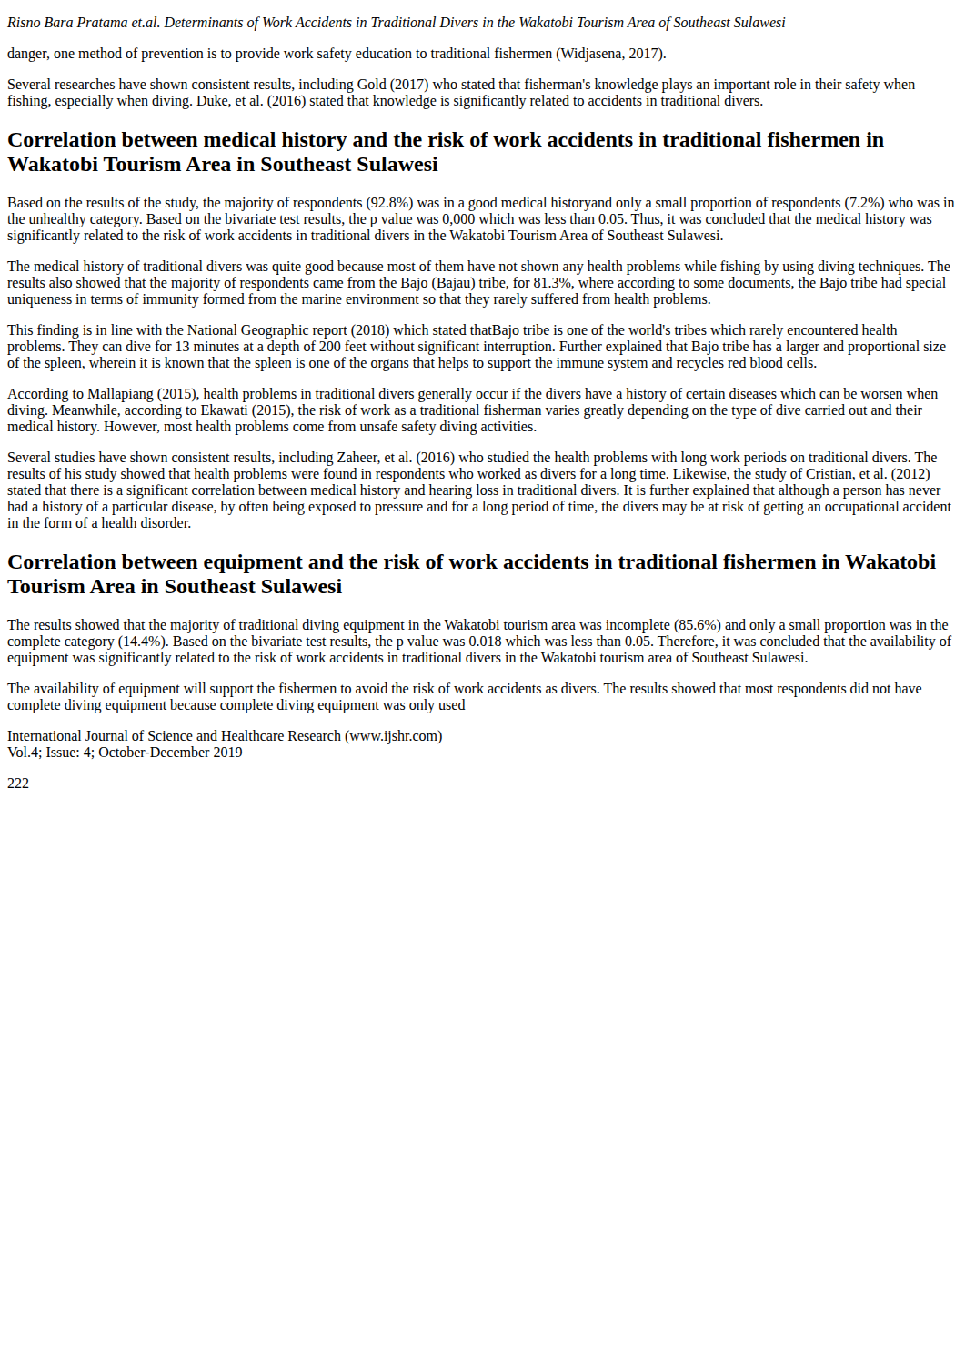Risno Bara Pratama et.al. Determinants of Work Accidents in Traditional Divers in the Wakatobi Tourism Area of Southeast Sulawesi
danger, one method of prevention is to provide work safety education to traditional fishermen (Widjasena, 2017).
Several researches have shown consistent results, including Gold (2017) who stated that fisherman's knowledge plays an important role in their safety when fishing, especially when diving. Duke, et al. (2016) stated that knowledge is significantly related to accidents in traditional divers.
Correlation between medical history and the risk of work accidents in traditional fishermen in Wakatobi Tourism Area in Southeast Sulawesi
Based on the results of the study, the majority of respondents (92.8%) was in a good medical historyand only a small proportion of respondents (7.2%) who was in the unhealthy category. Based on the bivariate test results, the p value was 0,000 which was less than 0.05. Thus, it was concluded that the medical history was significantly related to the risk of work accidents in traditional divers in the Wakatobi Tourism Area of Southeast Sulawesi.
The medical history of traditional divers was quite good because most of them have not shown any health problems while fishing by using diving techniques. The results also showed that the majority of respondents came from the Bajo (Bajau) tribe, for 81.3%, where according to some documents, the Bajo tribe had special uniqueness in terms of immunity formed from the marine environment so that they rarely suffered from health problems.
This finding is in line with the National Geographic report (2018) which stated thatBajo tribe is one of the world's tribes which rarely encountered health problems. They can dive for 13 minutes at a depth of 200 feet without significant interruption. Further explained that Bajo tribe has a larger and proportional size of the spleen, wherein it is known that the spleen is one of the organs that helps to support the immune system and recycles red blood cells.
According to Mallapiang (2015), health problems in traditional divers generally occur if the divers have a history of certain diseases which can be worsen when diving. Meanwhile, according to Ekawati (2015), the risk of work as a traditional fisherman varies greatly depending on the type of dive carried out and their medical history. However, most health problems come from unsafe safety diving activities.
Several studies have shown consistent results, including Zaheer, et al. (2016) who studied the health problems with long work periods on traditional divers. The results of his study showed that health problems were found in respondents who worked as divers for a long time. Likewise, the study of Cristian, et al. (2012) stated that there is a significant correlation between medical history and hearing loss in traditional divers. It is further explained that although a person has never had a history of a particular disease, by often being exposed to pressure and for a long period of time, the divers may be at risk of getting an occupational accident in the form of a health disorder.
Correlation between equipment and the risk of work accidents in traditional fishermen in Wakatobi Tourism Area in Southeast Sulawesi
The results showed that the majority of traditional diving equipment in the Wakatobi tourism area was incomplete (85.6%) and only a small proportion was in the complete category (14.4%). Based on the bivariate test results, the p value was 0.018 which was less than 0.05. Therefore, it was concluded that the availability of equipment was significantly related to the risk of work accidents in traditional divers in the Wakatobi tourism area of Southeast Sulawesi.
The availability of equipment will support the fishermen to avoid the risk of work accidents as divers. The results showed that most respondents did not have complete diving equipment because complete diving equipment was only used
International Journal of Science and Healthcare Research (www.ijshr.com)
Vol.4; Issue: 4; October-December 2019
222